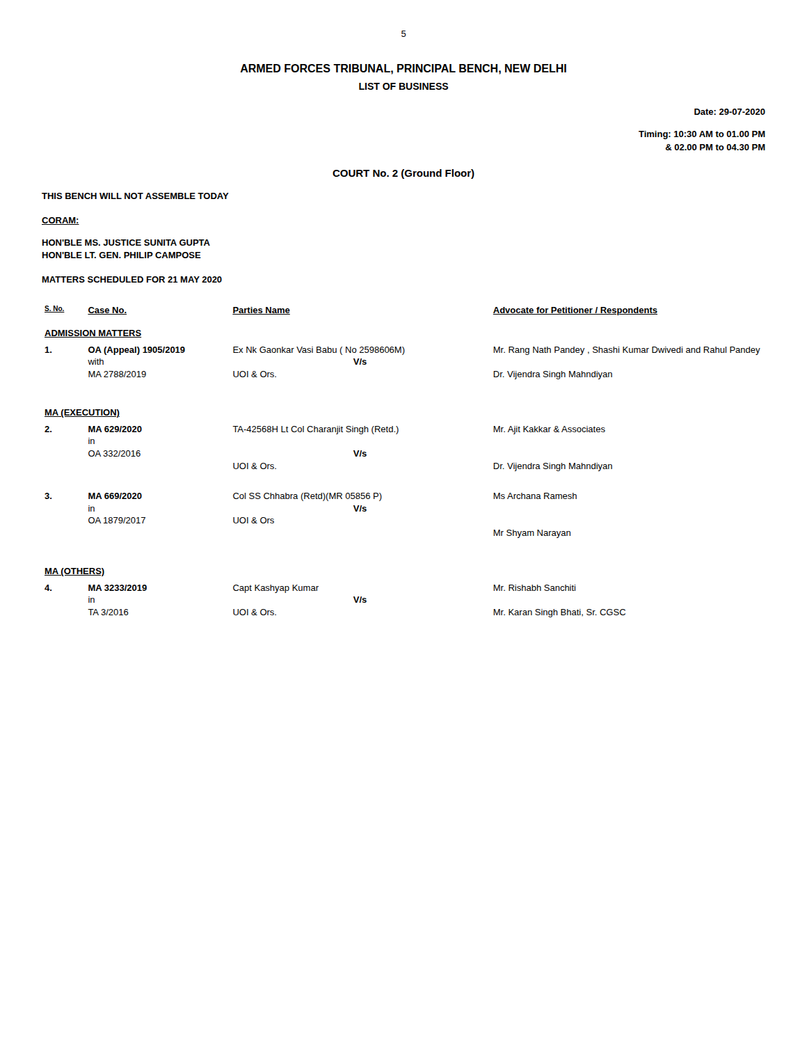5
ARMED FORCES TRIBUNAL, PRINCIPAL BENCH, NEW DELHI
LIST OF BUSINESS
Date: 29-07-2020
Timing: 10:30 AM to 01.00 PM
& 02.00 PM to 04.30 PM
COURT No. 2 (Ground Floor)
THIS BENCH WILL NOT ASSEMBLE TODAY
CORAM:
HON'BLE MS. JUSTICE SUNITA GUPTA
HON'BLE LT. GEN. PHILIP CAMPOSE
MATTERS SCHEDULED FOR 21 MAY 2020
| S. No. | Case No. | Parties Name | Advocate for Petitioner / Respondents |
| --- | --- | --- | --- |
| ADMISSION MATTERS |
| 1. | OA (Appeal) 1905/2019 with MA 2788/2019 | Ex Nk Gaonkar Vasi Babu ( No 2598606M) V/s UOI & Ors. | Mr. Rang Nath Pandey , Shashi Kumar Dwivedi and Rahul Pandey Dr. Vijendra Singh Mahndiyan |
| MA (EXECUTION) |
| 2. | MA 629/2020 in OA 332/2016 | TA-42568H Lt Col Charanjit Singh (Retd.) V/s UOI & Ors. | Mr. Ajit Kakkar & Associates Dr. Vijendra Singh Mahndiyan |
| 3. | MA 669/2020 in OA 1879/2017 | Col SS Chhabra (Retd)(MR 05856 P) V/s UOI & Ors | Ms Archana Ramesh Mr Shyam Narayan |
| MA (OTHERS) |
| 4. | MA 3233/2019 in TA 3/2016 | Capt Kashyap Kumar V/s UOI & Ors. | Mr. Rishabh Sanchiti Mr. Karan Singh Bhati, Sr. CGSC |